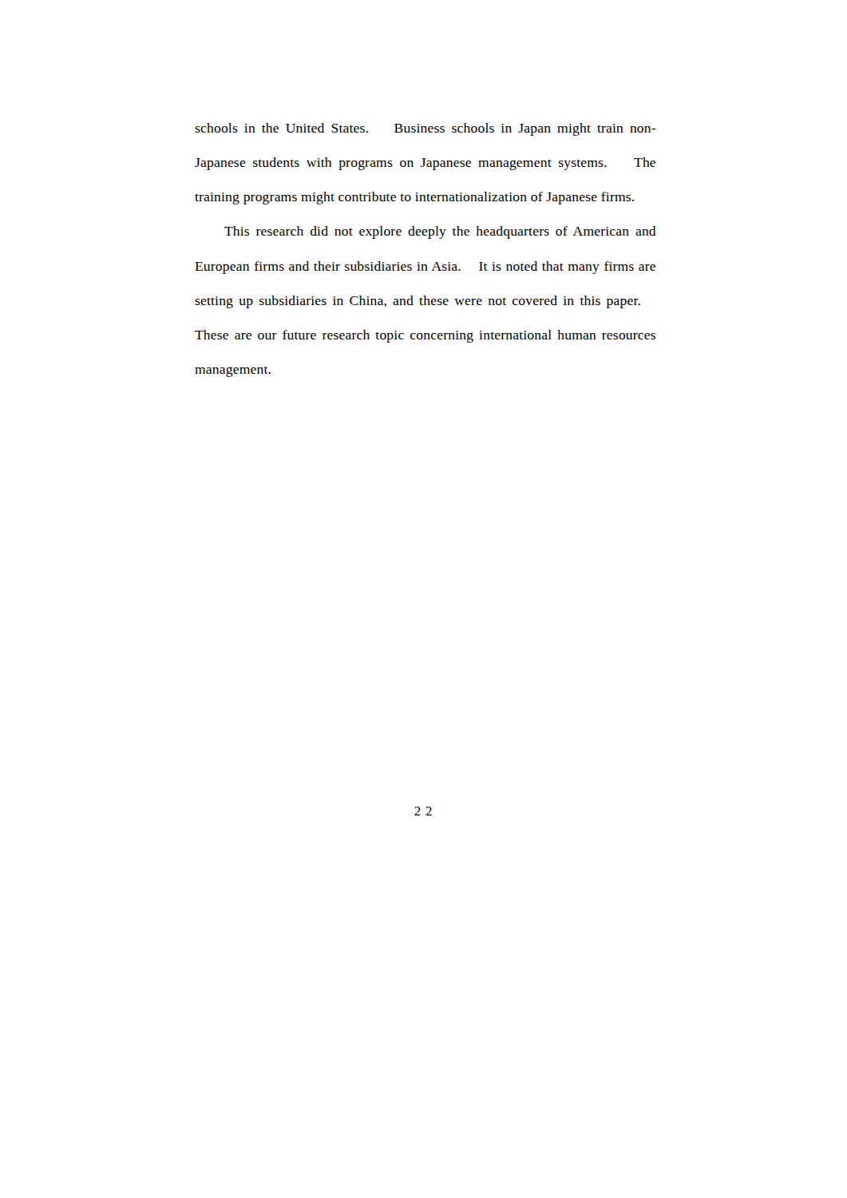schools in the United States. Business schools in Japan might train non-Japanese students with programs on Japanese management systems. The training programs might contribute to internationalization of Japanese firms.
This research did not explore deeply the headquarters of American and European firms and their subsidiaries in Asia. It is noted that many firms are setting up subsidiaries in China, and these were not covered in this paper. These are our future research topic concerning international human resources management.
22